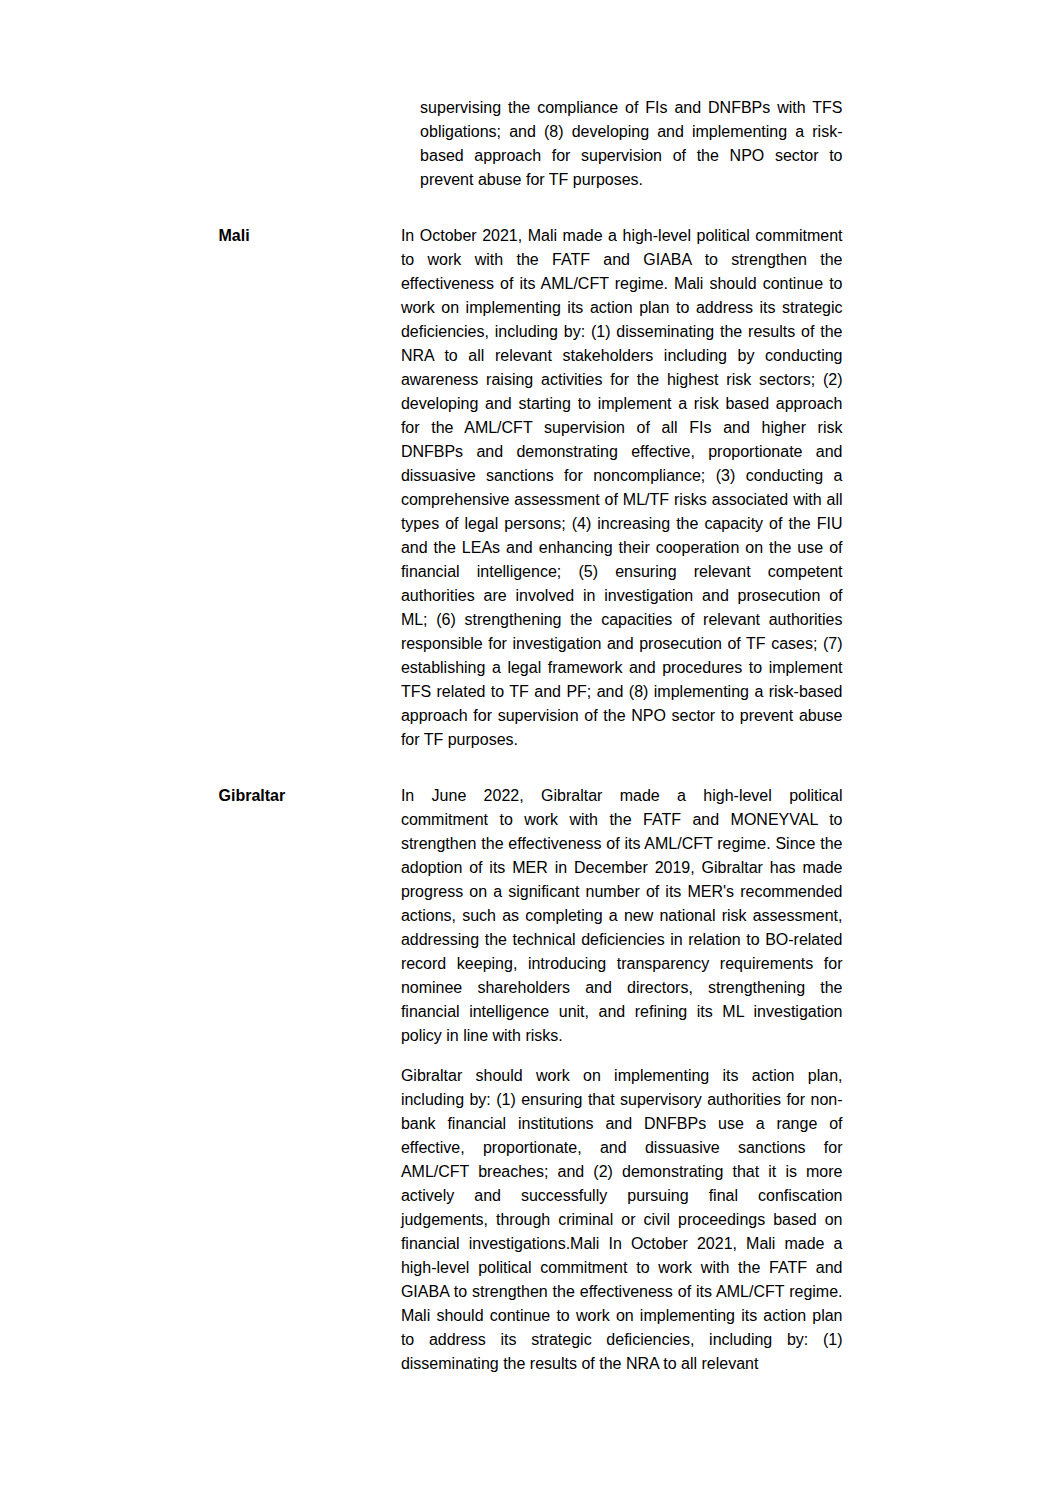supervising the compliance of FIs and DNFBPs with TFS obligations; and (8) developing and implementing a risk-based approach for supervision of the NPO sector to prevent abuse for TF purposes.
Mali
In October 2021, Mali made a high-level political commitment to work with the FATF and GIABA to strengthen the effectiveness of its AML/CFT regime. Mali should continue to work on implementing its action plan to address its strategic deficiencies, including by: (1) disseminating the results of the NRA to all relevant stakeholders including by conducting awareness raising activities for the highest risk sectors; (2) developing and starting to implement a risk based approach for the AML/CFT supervision of all FIs and higher risk DNFBPs and demonstrating effective, proportionate and dissuasive sanctions for noncompliance; (3) conducting a comprehensive assessment of ML/TF risks associated with all types of legal persons; (4) increasing the capacity of the FIU and the LEAs and enhancing their cooperation on the use of financial intelligence; (5) ensuring relevant competent authorities are involved in investigation and prosecution of ML; (6) strengthening the capacities of relevant authorities responsible for investigation and prosecution of TF cases; (7) establishing a legal framework and procedures to implement TFS related to TF and PF; and (8) implementing a risk-based approach for supervision of the NPO sector to prevent abuse for TF purposes.
Gibraltar
In June 2022, Gibraltar made a high-level political commitment to work with the FATF and MONEYVAL to strengthen the effectiveness of its AML/CFT regime. Since the adoption of its MER in December 2019, Gibraltar has made progress on a significant number of its MER's recommended actions, such as completing a new national risk assessment, addressing the technical deficiencies in relation to BO-related record keeping, introducing transparency requirements for nominee shareholders and directors, strengthening the financial intelligence unit, and refining its ML investigation policy in line with risks.
Gibraltar should work on implementing its action plan, including by: (1) ensuring that supervisory authorities for non-bank financial institutions and DNFBPs use a range of effective, proportionate, and dissuasive sanctions for AML/CFT breaches; and (2) demonstrating that it is more actively and successfully pursuing final confiscation judgements, through criminal or civil proceedings based on financial investigations.Mali In October 2021, Mali made a high-level political commitment to work with the FATF and GIABA to strengthen the effectiveness of its AML/CFT regime. Mali should continue to work on implementing its action plan to address its strategic deficiencies, including by: (1) disseminating the results of the NRA to all relevant